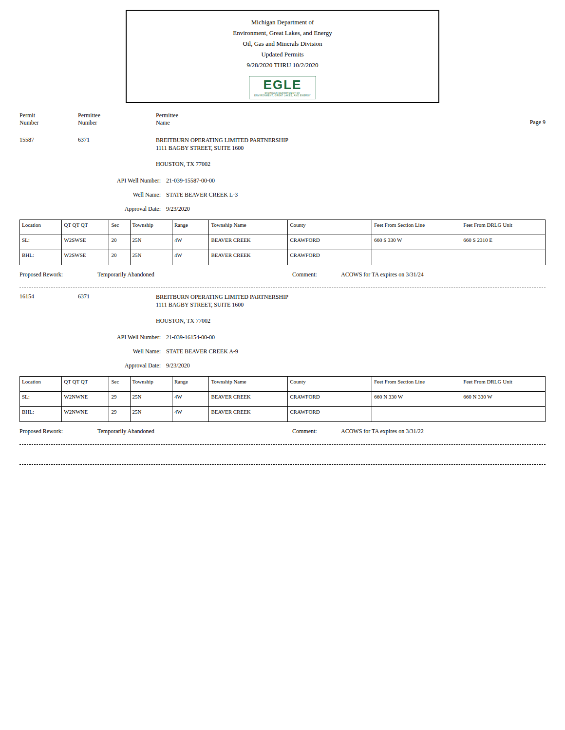Michigan Department of
Environment, Great Lakes, and Energy
Oil, Gas and Minerals Division
Updated Permits
9/28/2020 THRU 10/2/2020
EGLE
MICHIGAN DEPARTMENT OF
ENVIRONMENT, GREAT LAKES, AND ENERGY
Permit
Number
Permittee
Number
Permittee
Name
Page 9
15587
6371
BREITBURN OPERATING LIMITED PARTNERSHIP
1111 BAGBY STREET, SUITE 1600
HOUSTON, TX 77002
API Well Number: 21-039-15587-00-00
Well Name: STATE BEAVER CREEK L-3
Approval Date: 9/23/2020
| Location | QT QT QT | Sec | Township | Range | Township Name | County | Feet From Section Line | Feet From DRLG Unit |
| --- | --- | --- | --- | --- | --- | --- | --- | --- |
| SL: | W2SWSE | 20 | 25N | 4W | BEAVER CREEK | CRAWFORD | 660 S 330 W | 660 S 2310 E |
| BHL: | W2SWSE | 20 | 25N | 4W | BEAVER CREEK | CRAWFORD | | |
Proposed Rework:
Temporarily Abandoned
Comment:
ACOWS for TA expires on 3/31/24
16154
6371
BREITBURN OPERATING LIMITED PARTNERSHIP
1111 BAGBY STREET, SUITE 1600
HOUSTON, TX 77002
API Well Number: 21-039-16154-00-00
Well Name: STATE BEAVER CREEK A-9
Approval Date: 9/23/2020
| Location | QT QT QT | Sec | Township | Range | Township Name | County | Feet From Section Line | Feet From DRLG Unit |
| --- | --- | --- | --- | --- | --- | --- | --- | --- |
| SL: | W2NWNE | 29 | 25N | 4W | BEAVER CREEK | CRAWFORD | 660 N 330 W | 660 N 330 W |
| BHL: | W2NWNE | 29 | 25N | 4W | BEAVER CREEK | CRAWFORD | | |
Proposed Rework:
Temporarily Abandoned
Comment:
ACOWS for TA expires on 3/31/22